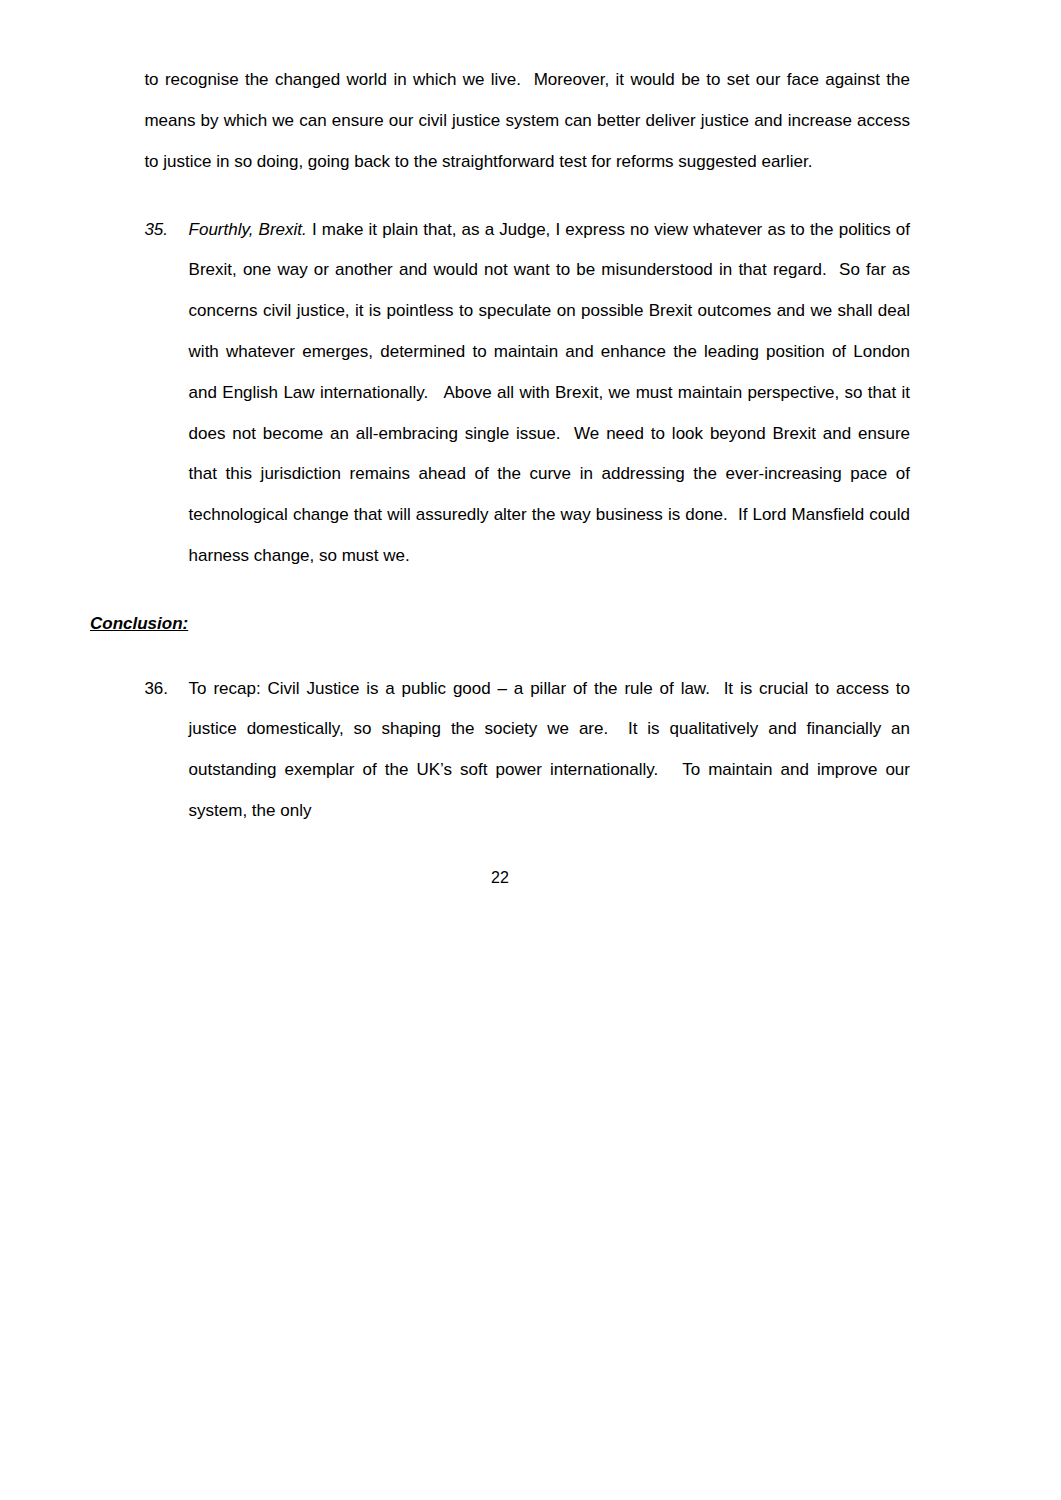to recognise the changed world in which we live. Moreover, it would be to set our face against the means by which we can ensure our civil justice system can better deliver justice and increase access to justice in so doing, going back to the straightforward test for reforms suggested earlier.
35. Fourthly, Brexit. I make it plain that, as a Judge, I express no view whatever as to the politics of Brexit, one way or another and would not want to be misunderstood in that regard. So far as concerns civil justice, it is pointless to speculate on possible Brexit outcomes and we shall deal with whatever emerges, determined to maintain and enhance the leading position of London and English Law internationally. Above all with Brexit, we must maintain perspective, so that it does not become an all-embracing single issue. We need to look beyond Brexit and ensure that this jurisdiction remains ahead of the curve in addressing the ever-increasing pace of technological change that will assuredly alter the way business is done. If Lord Mansfield could harness change, so must we.
Conclusion:
36. To recap: Civil Justice is a public good – a pillar of the rule of law. It is crucial to access to justice domestically, so shaping the society we are. It is qualitatively and financially an outstanding exemplar of the UK’s soft power internationally. To maintain and improve our system, the only
22